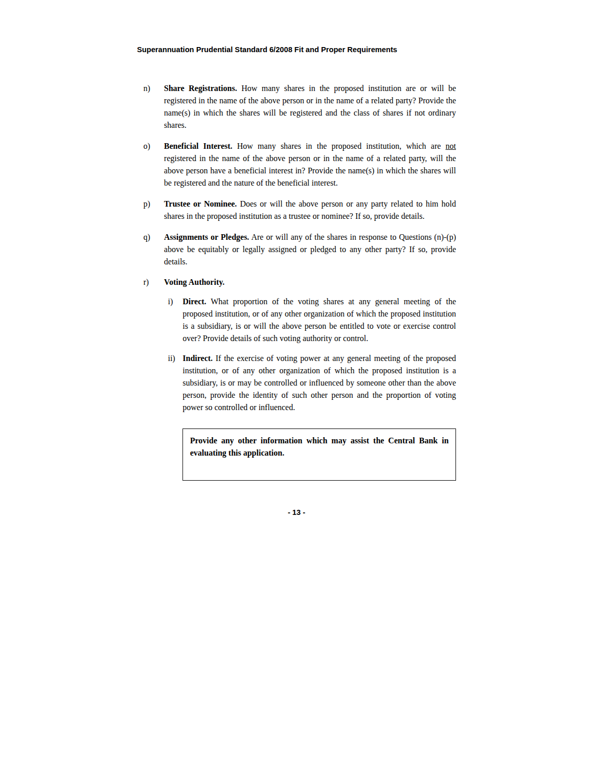Superannuation Prudential Standard 6/2008 Fit and Proper Requirements
n) Share Registrations. How many shares in the proposed institution are or will be registered in the name of the above person or in the name of a related party? Provide the name(s) in which the shares will be registered and the class of shares if not ordinary shares.
o) Beneficial Interest. How many shares in the proposed institution, which are not registered in the name of the above person or in the name of a related party, will the above person have a beneficial interest in? Provide the name(s) in which the shares will be registered and the nature of the beneficial interest.
p) Trustee or Nominee. Does or will the above person or any party related to him hold shares in the proposed institution as a trustee or nominee? If so, provide details.
q) Assignments or Pledges. Are or will any of the shares in response to Questions (n)-(p) above be equitably or legally assigned or pledged to any other party? If so, provide details.
r) Voting Authority.
i) Direct. What proportion of the voting shares at any general meeting of the proposed institution, or of any other organization of which the proposed institution is a subsidiary, is or will the above person be entitled to vote or exercise control over? Provide details of such voting authority or control.
ii) Indirect. If the exercise of voting power at any general meeting of the proposed institution, or of any other organization of which the proposed institution is a subsidiary, is or may be controlled or influenced by someone other than the above person, provide the identity of such other person and the proportion of voting power so controlled or influenced.
Provide any other information which may assist the Central Bank in evaluating this application.
- 13 -